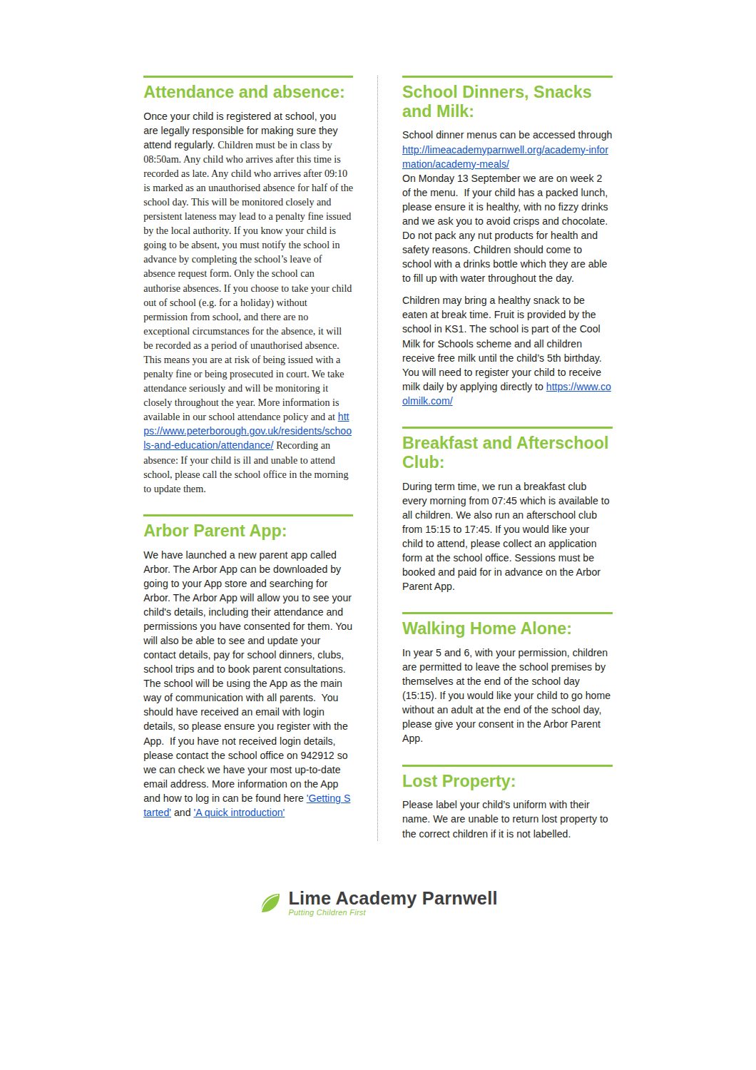Attendance and absence:
Once your child is registered at school, you are legally responsible for making sure they attend regularly. Children must be in class by 08:50am. Any child who arrives after this time is recorded as late. Any child who arrives after 09:10 is marked as an unauthorised absence for half of the school day. This will be monitored closely and persistent lateness may lead to a penalty fine issued by the local authority. If you know your child is going to be absent, you must notify the school in advance by completing the school’s leave of absence request form. Only the school can authorise absences. If you choose to take your child out of school (e.g. for a holiday) without permission from school, and there are no exceptional circumstances for the absence, it will be recorded as a period of unauthorised absence. This means you are at risk of being issued with a penalty fine or being prosecuted in court. We take attendance seriously and will be monitoring it closely throughout the year. More information is available in our school attendance policy and at https://www.peterborough.gov.uk/residents/schools-and-education/attendance/ Recording an absence: If your child is ill and unable to attend school, please call the school office in the morning to update them.
Arbor Parent App:
We have launched a new parent app called Arbor. The Arbor App can be downloaded by going to your App store and searching for Arbor. The Arbor App will allow you to see your child's details, including their attendance and permissions you have consented for them. You will also be able to see and update your contact details, pay for school dinners, clubs, school trips and to book parent consultations. The school will be using the App as the main way of communication with all parents. You should have received an email with login details, so please ensure you register with the App. If you have not received login details, please contact the school office on 942912 so we can check we have your most up-to-date email address. More information on the App and how to log in can be found here 'Getting Started' and 'A quick introduction'
School Dinners, Snacks and Milk:
School dinner menus can be accessed through http://limeacademyparnwell.org/academy-information/academy-meals/
On Monday 13 September we are on week 2 of the menu. If your child has a packed lunch, please ensure it is healthy, with no fizzy drinks and we ask you to avoid crisps and chocolate. Do not pack any nut products for health and safety reasons. Children should come to school with a drinks bottle which they are able to fill up with water throughout the day.
Children may bring a healthy snack to be eaten at break time. Fruit is provided by the school in KS1. The school is part of the Cool Milk for Schools scheme and all children receive free milk until the child’s 5th birthday. You will need to register your child to receive milk daily by applying directly to https://www.coolmilk.com/
Breakfast and Afterschool Club:
During term time, we run a breakfast club every morning from 07:45 which is available to all children. We also run an afterschool club from 15:15 to 17:45. If you would like your child to attend, please collect an application form at the school office. Sessions must be booked and paid for in advance on the Arbor Parent App.
Walking Home Alone:
In year 5 and 6, with your permission, children are permitted to leave the school premises by themselves at the end of the school day (15:15). If you would like your child to go home without an adult at the end of the school day, please give your consent in the Arbor Parent App.
Lost Property:
Please label your child’s uniform with their name. We are unable to return lost property to the correct children if it is not labelled.
Lime Academy Parnwell
Putting Children First